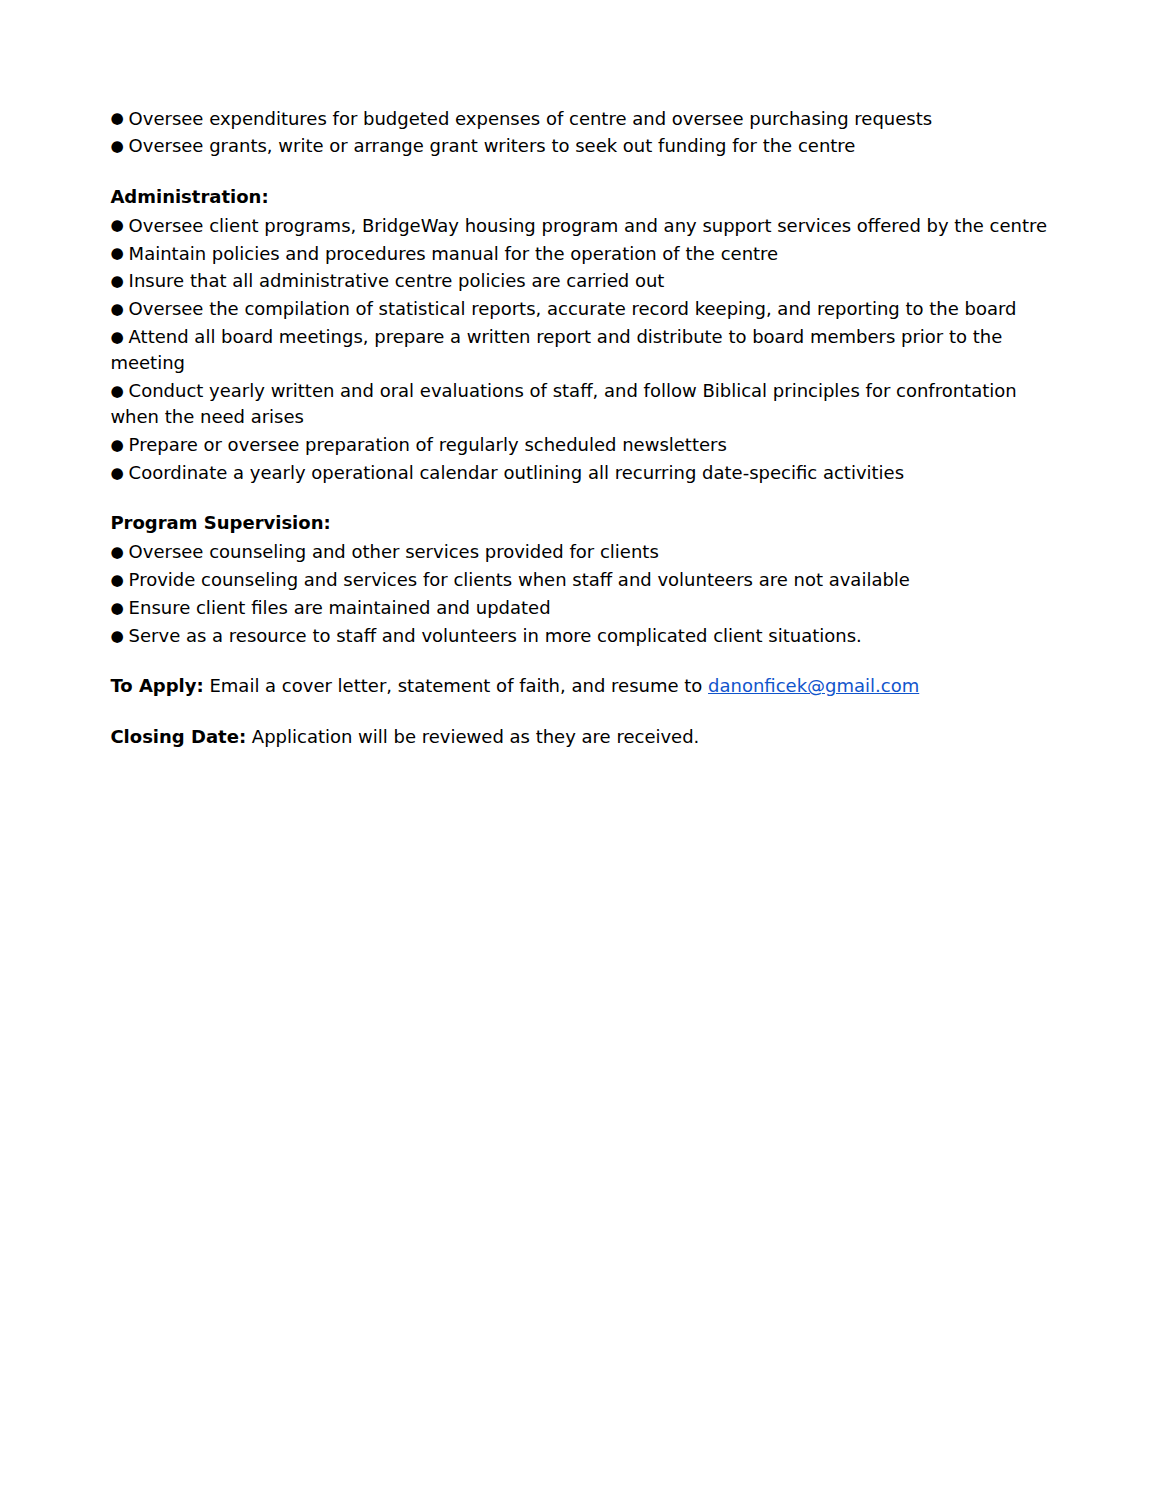Oversee expenditures for budgeted expenses of centre and oversee purchasing requests
Oversee grants, write or arrange grant writers to seek out funding for the centre
Administration:
Oversee client programs, BridgeWay housing program and any support services offered by the centre
Maintain policies and procedures manual for the operation of the centre
Insure that all administrative centre policies are carried out
Oversee the compilation of statistical reports, accurate record keeping, and reporting to the board
Attend all board meetings, prepare a written report and distribute to board members prior to the meeting
Conduct yearly written and oral evaluations of staff, and follow Biblical principles for confrontation when the need arises
Prepare or oversee preparation of regularly scheduled newsletters
Coordinate a yearly operational calendar outlining all recurring date-specific activities
Program Supervision:
Oversee counseling and other services provided for clients
Provide counseling and services for clients when staff and volunteers are not available
Ensure client files are maintained and updated
Serve as a resource to staff and volunteers in more complicated client situations.
To Apply: Email a cover letter, statement of faith, and resume to danonficek@gmail.com
Closing Date: Application will be reviewed as they are received.